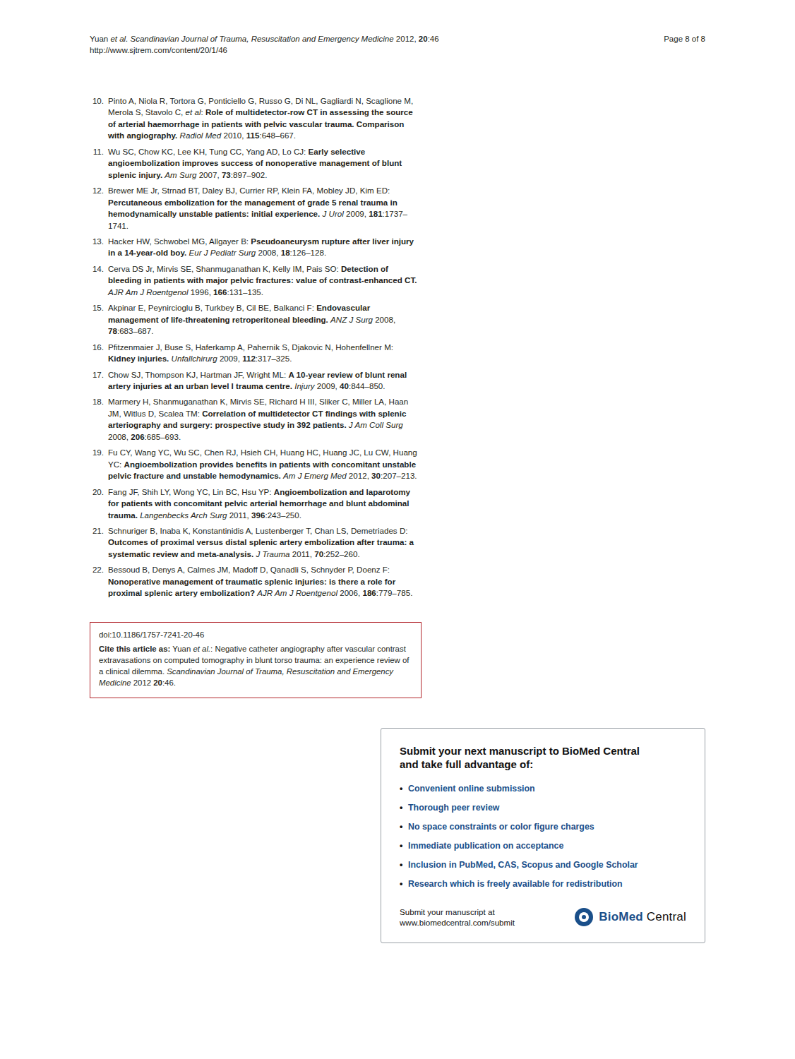Yuan et al. Scandinavian Journal of Trauma, Resuscitation and Emergency Medicine 2012, 20:46 http://www.sjtrem.com/content/20/1/46
Page 8 of 8
10. Pinto A, Niola R, Tortora G, Ponticiello G, Russo G, Di NL, Gagliardi N, Scaglione M, Merola S, Stavolo C, et al: Role of multidetector-row CT in assessing the source of arterial haemorrhage in patients with pelvic vascular trauma. Comparison with angiography. Radiol Med 2010, 115:648–667.
11. Wu SC, Chow KC, Lee KH, Tung CC, Yang AD, Lo CJ: Early selective angioembolization improves success of nonoperative management of blunt splenic injury. Am Surg 2007, 73:897–902.
12. Brewer ME Jr, Strnad BT, Daley BJ, Currier RP, Klein FA, Mobley JD, Kim ED: Percutaneous embolization for the management of grade 5 renal trauma in hemodynamically unstable patients: initial experience. J Urol 2009, 181:1737–1741.
13. Hacker HW, Schwobel MG, Allgayer B: Pseudoaneurysm rupture after liver injury in a 14-year-old boy. Eur J Pediatr Surg 2008, 18:126–128.
14. Cerva DS Jr, Mirvis SE, Shanmuganathan K, Kelly IM, Pais SO: Detection of bleeding in patients with major pelvic fractures: value of contrast-enhanced CT. AJR Am J Roentgenol 1996, 166:131–135.
15. Akpinar E, Peynircioglu B, Turkbey B, Cil BE, Balkanci F: Endovascular management of life-threatening retroperitoneal bleeding. ANZ J Surg 2008, 78:683–687.
16. Pfitzenmaier J, Buse S, Haferkamp A, Pahernik S, Djakovic N, Hohenfellner M: Kidney injuries. Unfallchirurg 2009, 112:317–325.
17. Chow SJ, Thompson KJ, Hartman JF, Wright ML: A 10-year review of blunt renal artery injuries at an urban level I trauma centre. Injury 2009, 40:844–850.
18. Marmery H, Shanmuganathan K, Mirvis SE, Richard H III, Sliker C, Miller LA, Haan JM, Witlus D, Scalea TM: Correlation of multidetector CT findings with splenic arteriography and surgery: prospective study in 392 patients. J Am Coll Surg 2008, 206:685–693.
19. Fu CY, Wang YC, Wu SC, Chen RJ, Hsieh CH, Huang HC, Huang JC, Lu CW, Huang YC: Angioembolization provides benefits in patients with concomitant unstable pelvic fracture and unstable hemodynamics. Am J Emerg Med 2012, 30:207–213.
20. Fang JF, Shih LY, Wong YC, Lin BC, Hsu YP: Angioembolization and laparotomy for patients with concomitant pelvic arterial hemorrhage and blunt abdominal trauma. Langenbecks Arch Surg 2011, 396:243–250.
21. Schnuriger B, Inaba K, Konstantinidis A, Lustenberger T, Chan LS, Demetriades D: Outcomes of proximal versus distal splenic artery embolization after trauma: a systematic review and meta-analysis. J Trauma 2011, 70:252–260.
22. Bessoud B, Denys A, Calmes JM, Madoff D, Qanadli S, Schnyder P, Doenz F: Nonoperative management of traumatic splenic injuries: is there a role for proximal splenic artery embolization? AJR Am J Roentgenol 2006, 186:779–785.
doi:10.1186/1757-7241-20-46
Cite this article as: Yuan et al.: Negative catheter angiography after vascular contrast extravasations on computed tomography in blunt torso trauma: an experience review of a clinical dilemma. Scandinavian Journal of Trauma, Resuscitation and Emergency Medicine 2012 20:46.
Submit your next manuscript to BioMed Central
and take full advantage of:
Convenient online submission
Thorough peer review
No space constraints or color figure charges
Immediate publication on acceptance
Inclusion in PubMed, CAS, Scopus and Google Scholar
Research which is freely available for redistribution
Submit your manuscript at www.biomedcentral.com/submit
BioMed Central